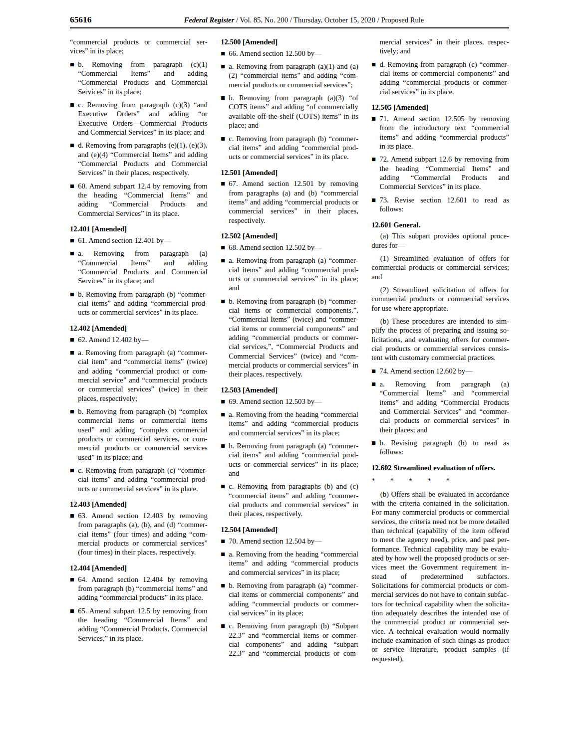65616
Federal Register / Vol. 85, No. 200 / Thursday, October 15, 2020 / Proposed Rule
“commercial products or commercial services” in its place;
b. Removing from paragraph (c)(1) “Commercial Items” and adding “Commercial Products and Commercial Services” in its place;
c. Removing from paragraph (c)(3) “and Executive Orders” and adding “or Executive Orders—Commercial Products and Commercial Services” in its place; and
d. Removing from paragraphs (e)(1), (e)(3), and (e)(4) “Commercial Items” and adding “Commercial Products and Commercial Services” in their places, respectively.
60. Amend subpart 12.4 by removing from the heading “Commercial Items” and adding “Commercial Products and Commercial Services” in its place.
12.401 [Amended]
61. Amend section 12.401 by—
a. Removing from paragraph (a) “Commercial Items” and adding “Commercial Products and Commercial Services” in its place; and
b. Removing from paragraph (b) “commercial items” and adding “commercial products or commercial services” in its place.
12.402 [Amended]
62. Amend 12.402 by—
a. Removing from paragraph (a) “commercial item” and “commercial items” (twice) and adding “commercial product or commercial service” and “commercial products or commercial services” (twice) in their places, respectively;
b. Removing from paragraph (b) “complex commercial items or commercial items used” and adding “complex commercial products or commercial services, or commercial products or commercial services used” in its place; and
c. Removing from paragraph (c) “commercial items” and adding “commercial products or commercial services” in its place.
12.403 [Amended]
63. Amend section 12.403 by removing from paragraphs (a), (b), and (d) “commercial items” (four times) and adding “commercial products or commercial services” (four times) in their places, respectively.
12.404 [Amended]
64. Amend section 12.404 by removing from paragraph (b) “commercial items” and adding “commercial products” in its place.
65. Amend subpart 12.5 by removing from the heading “Commercial Items” and adding “Commercial Products, Commercial Services,” in its place.
12.500 [Amended]
66. Amend section 12.500 by—
a. Removing from paragraph (a)(1) and (a)(2) “commercial items” and adding “commercial products or commercial services”;
b. Removing from paragraph (a)(3) “of COTS items” and adding “of commercially available off-the-shelf (COTS) items” in its place; and
c. Removing from paragraph (b) “commercial items” and adding “commercial products or commercial services” in its place.
12.501 [Amended]
67. Amend section 12.501 by removing from paragraphs (a) and (b) “commercial items” and adding “commercial products or commercial services” in their places, respectively.
12.502 [Amended]
68. Amend section 12.502 by—
a. Removing from paragraph (a) “commercial items” and adding “commercial products or commercial services” in its place; and
b. Removing from paragraph (b) “commercial items or commercial components,”, “Commercial Items” (twice) and “commercial items or commercial components” and adding “commercial products or commercial services,”, “Commercial Products and Commercial Services” (twice) and “commercial products or commercial services” in their places, respectively.
12.503 [Amended]
69. Amend section 12.503 by—
a. Removing from the heading “commercial items” and adding “commercial products and commercial services” in its place;
b. Removing from paragraph (a) “commercial items” and adding “commercial products or commercial services” in its place; and
c. Removing from paragraphs (b) and (c) “commercial items” and adding “commercial products and commercial services” in their places, respectively.
12.504 [Amended]
70. Amend section 12.504 by—
a. Removing from the heading “commercial items” and adding “commercial products and commercial services” in its place;
b. Removing from paragraph (a) “commercial items or commercial components” and adding “commercial products or commercial services” in its place;
c. Removing from paragraph (b) “Subpart 22.3” and “commercial items or commercial components” and adding “subpart 22.3” and “commercial products or commercial services” in their places, respectively; and
d. Removing from paragraph (c) “commercial items or commercial components” and adding “commercial products or commercial services” in its place.
12.505 [Amended]
71. Amend section 12.505 by removing from the introductory text “commercial items” and adding “commercial products” in its place.
72. Amend subpart 12.6 by removing from the heading “Commercial Items” and adding “Commercial Products and Commercial Services” in its place.
73. Revise section 12.601 to read as follows:
12.601 General.
(a) This subpart provides optional procedures for—
(1) Streamlined evaluation of offers for commercial products or commercial services; and
(2) Streamlined solicitation of offers for commercial products or commercial services for use where appropriate.
(b) These procedures are intended to simplify the process of preparing and issuing solicitations, and evaluating offers for commercial products or commercial services consistent with customary commercial practices.
74. Amend section 12.602 by—
a. Removing from paragraph (a) “Commercial Items” and “commercial items” and adding “Commercial Products and Commercial Services” and “commercial products or commercial services” in their places; and
b. Revising paragraph (b) to read as follows:
12.602 Streamlined evaluation of offers.
* * * * *
(b) Offers shall be evaluated in accordance with the criteria contained in the solicitation. For many commercial products or commercial services, the criteria need not be more detailed than technical (capability of the item offered to meet the agency need), price, and past performance. Technical capability may be evaluated by how well the proposed products or services meet the Government requirement instead of predetermined subfactors. Solicitations for commercial products or commercial services do not have to contain subfactors for technical capability when the solicitation adequately describes the intended use of the commercial product or commercial service. A technical evaluation would normally include examination of such things as product or service literature, product samples (if requested),